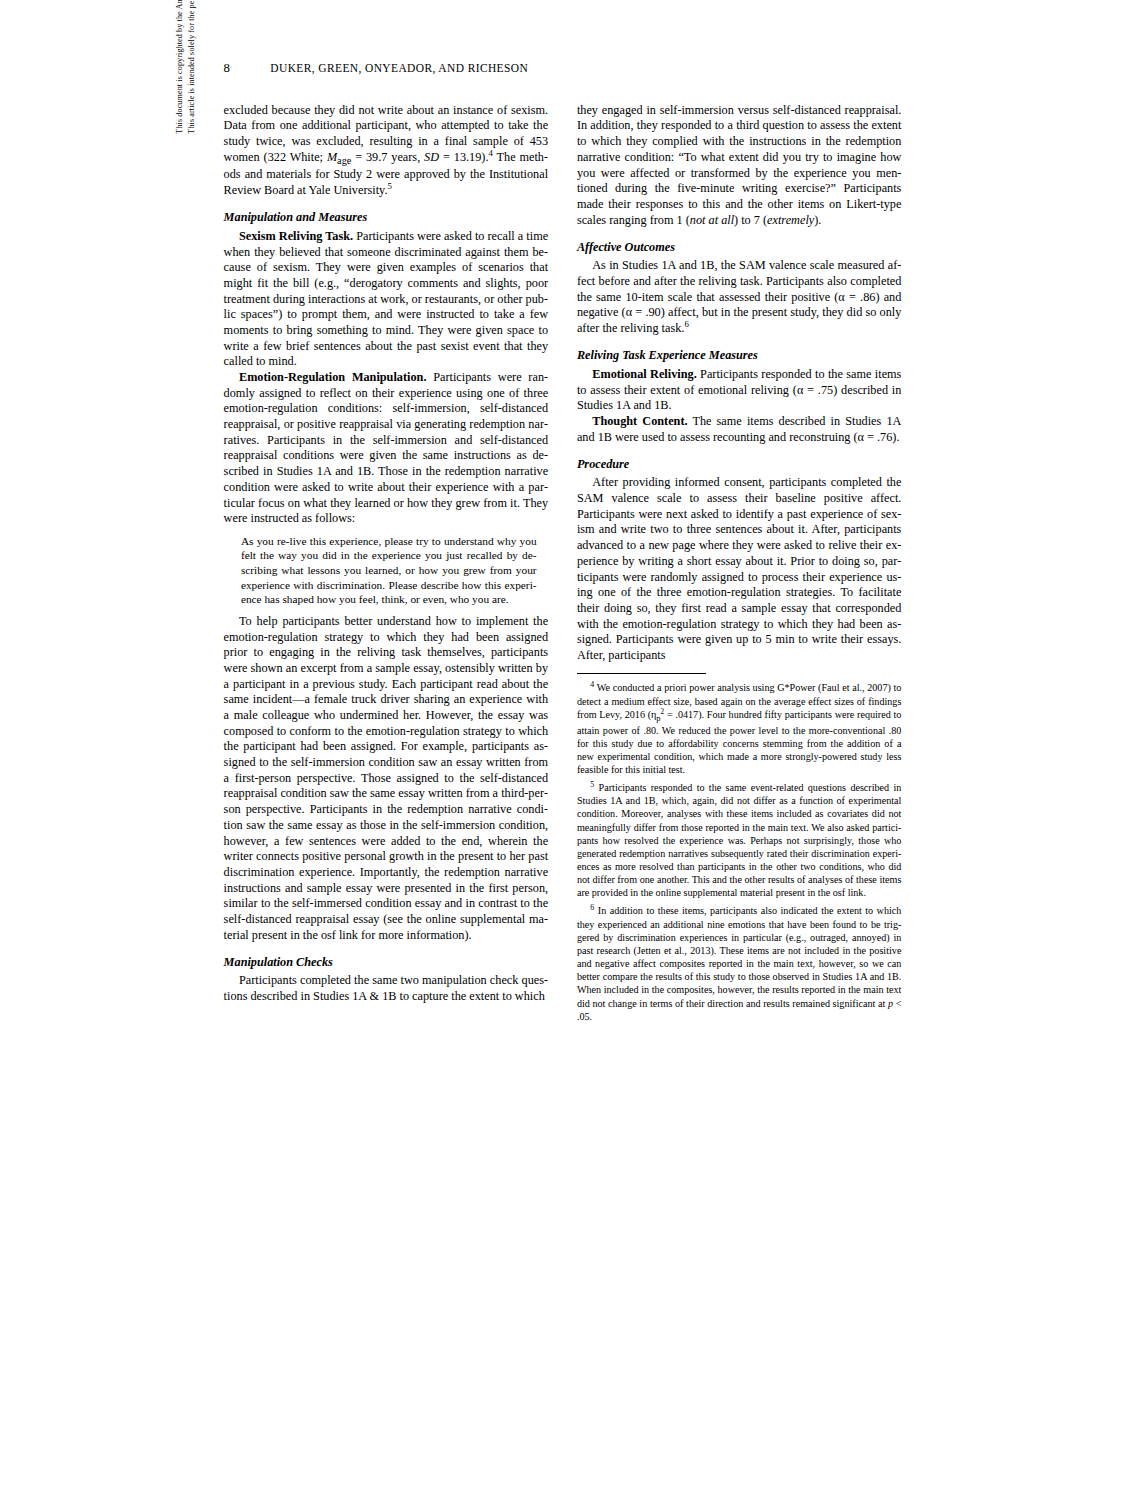This document is copyrighted by the American Psychological Association or one of its allied publishers.
This article is intended solely for the personal use of the individual user and is not to be disseminated broadly.
8 DUKER, GREEN, ONYEADOR, AND RICHESON
excluded because they did not write about an instance of sexism. Data from one additional participant, who attempted to take the study twice, was excluded, resulting in a final sample of 453 women (322 White; Mage = 39.7 years, SD = 13.19).4 The methods and materials for Study 2 were approved by the Institutional Review Board at Yale University.5
Manipulation and Measures
Sexism Reliving Task. Participants were asked to recall a time when they believed that someone discriminated against them because of sexism. They were given examples of scenarios that might fit the bill (e.g., “derogatory comments and slights, poor treatment during interactions at work, or restaurants, or other public spaces”) to prompt them, and were instructed to take a few moments to bring something to mind. They were given space to write a few brief sentences about the past sexist event that they called to mind.
Emotion-Regulation Manipulation. Participants were randomly assigned to reflect on their experience using one of three emotion-regulation conditions: self-immersion, self-distanced reappraisal, or positive reappraisal via generating redemption narratives. Participants in the self-immersion and self-distanced reappraisal conditions were given the same instructions as described in Studies 1A and 1B. Those in the redemption narrative condition were asked to write about their experience with a particular focus on what they learned or how they grew from it. They were instructed as follows:
As you re-live this experience, please try to understand why you felt the way you did in the experience you just recalled by describing what lessons you learned, or how you grew from your experience with discrimination. Please describe how this experience has shaped how you feel, think, or even, who you are.
To help participants better understand how to implement the emotion-regulation strategy to which they had been assigned prior to engaging in the reliving task themselves, participants were shown an excerpt from a sample essay, ostensibly written by a participant in a previous study. Each participant read about the same incident—a female truck driver sharing an experience with a male colleague who undermined her. However, the essay was composed to conform to the emotion-regulation strategy to which the participant had been assigned. For example, participants assigned to the self-immersion condition saw an essay written from a first-person perspective. Those assigned to the self-distanced reappraisal condition saw the same essay written from a third-person perspective. Participants in the redemption narrative condition saw the same essay as those in the self-immersion condition, however, a few sentences were added to the end, wherein the writer connects positive personal growth in the present to her past discrimination experience. Importantly, the redemption narrative instructions and sample essay were presented in the first person, similar to the self-immersed condition essay and in contrast to the self-distanced reappraisal essay (see the online supplemental material present in the osf link for more information).
Manipulation Checks
Participants completed the same two manipulation check questions described in Studies 1A & 1B to capture the extent to which
they engaged in self-immersion versus self-distanced reappraisal. In addition, they responded to a third question to assess the extent to which they complied with the instructions in the redemption narrative condition: “To what extent did you try to imagine how you were affected or transformed by the experience you mentioned during the five-minute writing exercise?” Participants made their responses to this and the other items on Likert-type scales ranging from 1 (not at all) to 7 (extremely).
Affective Outcomes
As in Studies 1A and 1B, the SAM valence scale measured affect before and after the reliving task. Participants also completed the same 10-item scale that assessed their positive (α = .86) and negative (α = .90) affect, but in the present study, they did so only after the reliving task.6
Reliving Task Experience Measures
Emotional Reliving. Participants responded to the same items to assess their extent of emotional reliving (α = .75) described in Studies 1A and 1B.
Thought Content. The same items described in Studies 1A and 1B were used to assess recounting and reconstruing (α = .76).
Procedure
After providing informed consent, participants completed the SAM valence scale to assess their baseline positive affect. Participants were next asked to identify a past experience of sexism and write two to three sentences about it. After, participants advanced to a new page where they were asked to relive their experience by writing a short essay about it. Prior to doing so, participants were randomly assigned to process their experience using one of the three emotion-regulation strategies. To facilitate their doing so, they first read a sample essay that corresponded with the emotion-regulation strategy to which they had been assigned. Participants were given up to 5 min to write their essays. After, participants
4 We conducted a priori power analysis using G*Power (Faul et al., 2007) to detect a medium effect size, based again on the average effect sizes of findings from Levy, 2016 (ηp2 = .0417). Four hundred fifty participants were required to attain power of .80. We reduced the power level to the more-conventional .80 for this study due to affordability concerns stemming from the addition of a new experimental condition, which made a more strongly-powered study less feasible for this initial test.
5 Participants responded to the same event-related questions described in Studies 1A and 1B, which, again, did not differ as a function of experimental condition. Moreover, analyses with these items included as covariates did not meaningfully differ from those reported in the main text. We also asked participants how resolved the experience was. Perhaps not surprisingly, those who generated redemption narratives subsequently rated their discrimination experiences as more resolved than participants in the other two conditions, who did not differ from one another. This and the other results of analyses of these items are provided in the online supplemental material present in the osf link.
6 In addition to these items, participants also indicated the extent to which they experienced an additional nine emotions that have been found to be triggered by discrimination experiences in particular (e.g., outraged, annoyed) in past research (Jetten et al., 2013). These items are not included in the positive and negative affect composites reported in the main text, however, so we can better compare the results of this study to those observed in Studies 1A and 1B. When included in the composites, however, the results reported in the main text did not change in terms of their direction and results remained significant at p < .05.